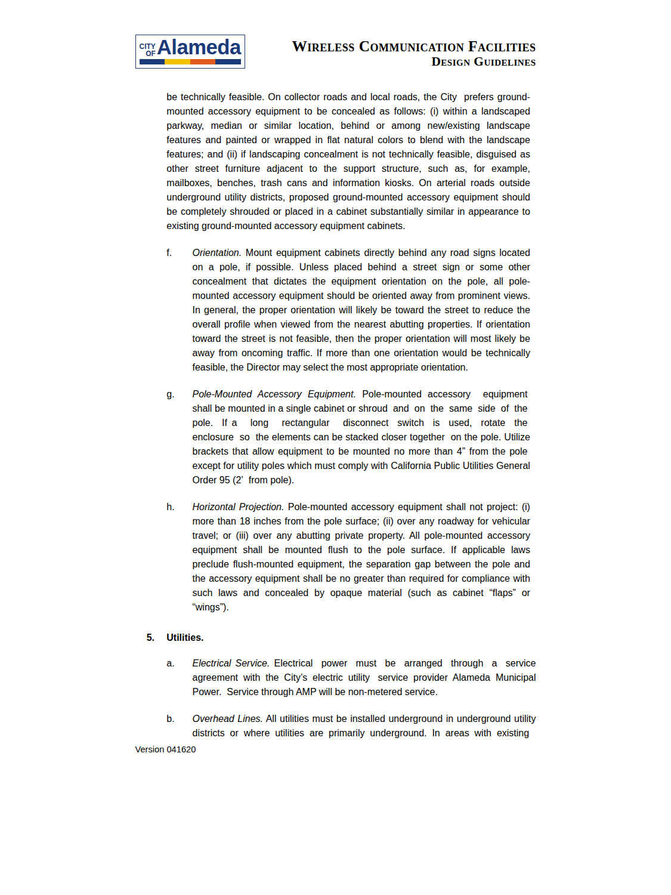CITY
OFAlameda
Wireless Communication Facilities
Design Guidelines
be technically feasible. On collector roads and local roads, the City prefers ground-mounted accessory equipment to be concealed as follows: (i) within a landscaped parkway, median or similar location, behind or among new/existing landscape features and painted or wrapped in flat natural colors to blend with the landscape features; and (ii) if landscaping concealment is not technically feasible, disguised as other street furniture adjacent to the support structure, such as, for example, mailboxes, benches, trash cans and information kiosks. On arterial roads outside underground utility districts, proposed ground-mounted accessory equipment should be completely shrouded or placed in a cabinet substantially similar in appearance to existing ground-mounted accessory equipment cabinets.
f. Orientation. Mount equipment cabinets directly behind any road signs located on a pole, if possible. Unless placed behind a street sign or some other concealment that dictates the equipment orientation on the pole, all pole-mounted accessory equipment should be oriented away from prominent views. In general, the proper orientation will likely be toward the street to reduce the overall profile when viewed from the nearest abutting properties. If orientation toward the street is not feasible, then the proper orientation will most likely be away from oncoming traffic. If more than one orientation would be technically feasible, the Director may select the most appropriate orientation.
g. Pole-Mounted Accessory Equipment. Pole-mounted accessory equipment shall be mounted in a single cabinet or shroud and on the same side of the pole. If a long rectangular disconnect switch is used, rotate the enclosure so the elements can be stacked closer together on the pole. Utilize brackets that allow equipment to be mounted no more than 4” from the pole except for utility poles which must comply with California Public Utilities General Order 95 (2’ from pole).
h. Horizontal Projection. Pole-mounted accessory equipment shall not project: (i) more than 18 inches from the pole surface; (ii) over any roadway for vehicular travel; or (iii) over any abutting private property. All pole-mounted accessory equipment shall be mounted flush to the pole surface. If applicable laws preclude flush-mounted equipment, the separation gap between the pole and the accessory equipment shall be no greater than required for compliance with such laws and concealed by opaque material (such as cabinet “flaps” or “wings”).
5. Utilities.
a. Electrical Service. Electrical power must be arranged through a service agreement with the City’s electric utility service provider Alameda Municipal Power. Service through AMP will be non-metered service.
b. Overhead Lines. All utilities must be installed underground in underground utility districts or where utilities are primarily underground. In areas with existing
Version 041620